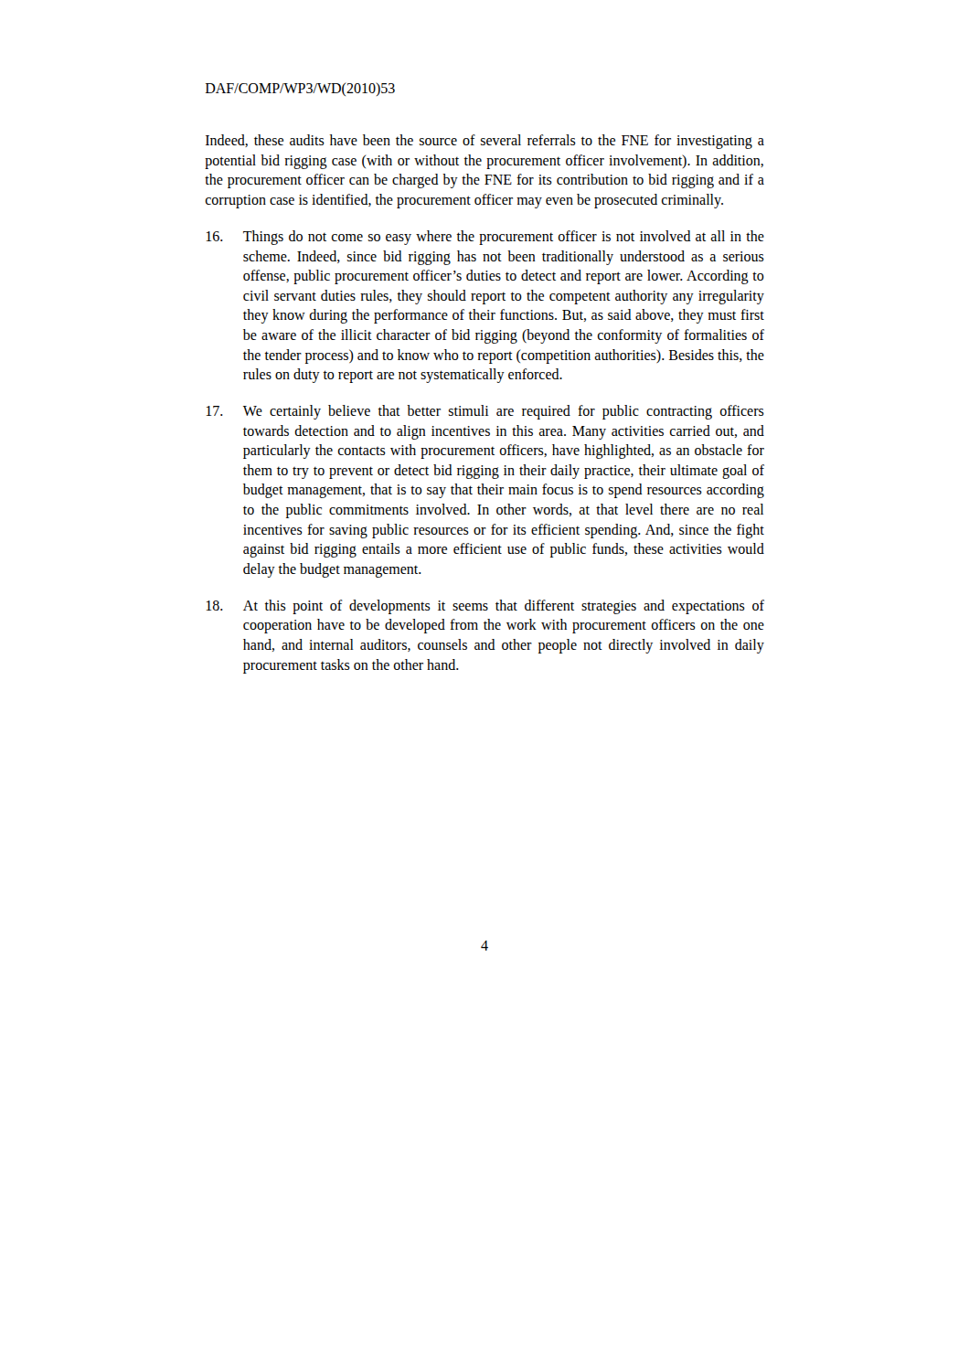DAF/COMP/WP3/WD(2010)53
Indeed, these audits have been the source of several referrals to the FNE for investigating a potential bid rigging case (with or without the procurement officer involvement). In addition, the procurement officer can be charged by the FNE for its contribution to bid rigging and if a corruption case is identified, the procurement officer may even be prosecuted criminally.
16.
Things do not come so easy where the procurement officer is not involved at all in the scheme. Indeed, since bid rigging has not been traditionally understood as a serious offense, public procurement officer’s duties to detect and report are lower. According to civil servant duties rules, they should report to the competent authority any irregularity they know during the performance of their functions. But, as said above, they must first be aware of the illicit character of bid rigging (beyond the conformity of formalities of the tender process) and to know who to report (competition authorities). Besides this, the rules on duty to report are not systematically enforced.
17.
We certainly believe that better stimuli are required for public contracting officers towards detection and to align incentives in this area. Many activities carried out, and particularly the contacts with procurement officers, have highlighted, as an obstacle for them to try to prevent or detect bid rigging in their daily practice, their ultimate goal of budget management, that is to say that their main focus is to spend resources according to the public commitments involved. In other words, at that level there are no real incentives for saving public resources or for its efficient spending. And, since the fight against bid rigging entails a more efficient use of public funds, these activities would delay the budget management.
18.
At this point of developments it seems that different strategies and expectations of cooperation have to be developed from the work with procurement officers on the one hand, and internal auditors, counsels and other people not directly involved in daily procurement tasks on the other hand.
4